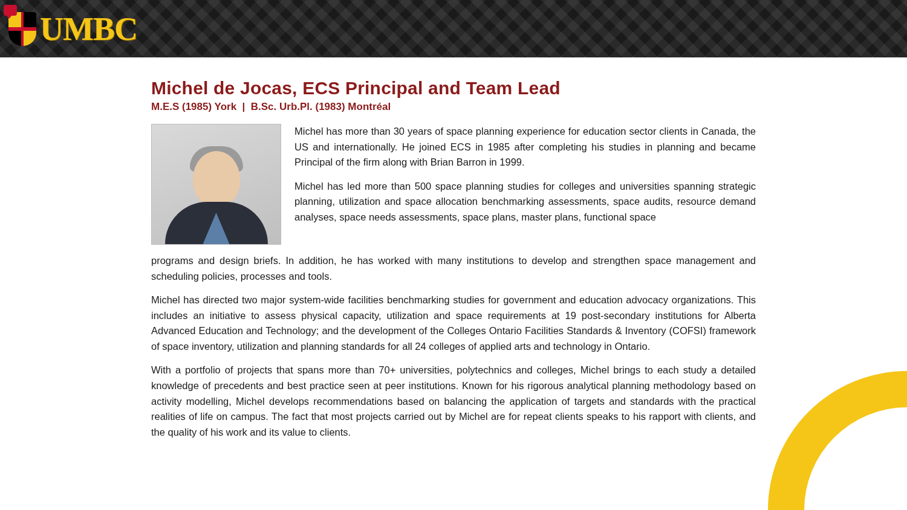UMBC
Michel de Jocas, ECS Principal and Team Lead
M.E.S (1985) York | B.Sc. Urb.Pl. (1983) Montréal
Michel has more than 30 years of space planning experience for education sector clients in Canada, the US and internationally. He joined ECS in 1985 after completing his studies in planning and became Principal of the firm along with Brian Barron in 1999.
Michel has led more than 500 space planning studies for colleges and universities spanning strategic planning, utilization and space allocation benchmarking assessments, space audits, resource demand analyses, space needs assessments, space plans, master plans, functional space
programs and design briefs. In addition, he has worked with many institutions to develop and strengthen space management and scheduling policies, processes and tools.
Michel has directed two major system-wide facilities benchmarking studies for government and education advocacy organizations. This includes an initiative to assess physical capacity, utilization and space requirements at 19 post-secondary institutions for Alberta Advanced Education and Technology; and the development of the Colleges Ontario Facilities Standards & Inventory (COFSI) framework of space inventory, utilization and planning standards for all 24 colleges of applied arts and technology in Ontario.
With a portfolio of projects that spans more than 70+ universities, polytechnics and colleges, Michel brings to each study a detailed knowledge of precedents and best practice seen at peer institutions. Known for his rigorous analytical planning methodology based on activity modelling, Michel develops recommendations based on balancing the application of targets and standards with the practical realities of life on campus. The fact that most projects carried out by Michel are for repeat clients speaks to his rapport with clients, and the quality of his work and its value to clients.